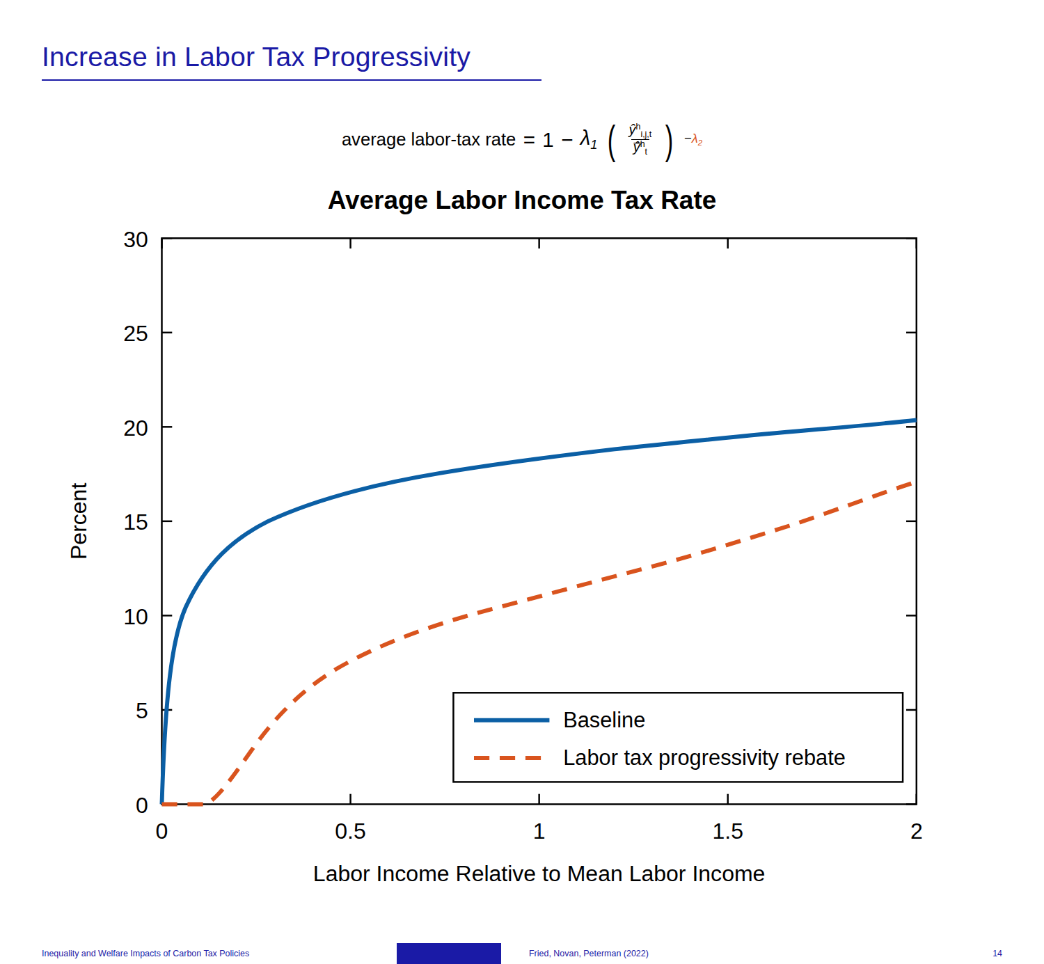Increase in Labor Tax Progressivity
average labor-tax rate = 1 − λ1 ( ŷhi,j,t ŷ̅ht ) −λ2
Average Labor Income Tax Rate 0 5 10 15 20 25 30 0 0.5 1 1.5 2 Labor Income Relative to Mean Labor Income Percent Baseline Labor tax progressivity rebate
Inequality and Welfare Impacts of Carbon Tax Policies
Fried, Novan, Peterman (2022) 14